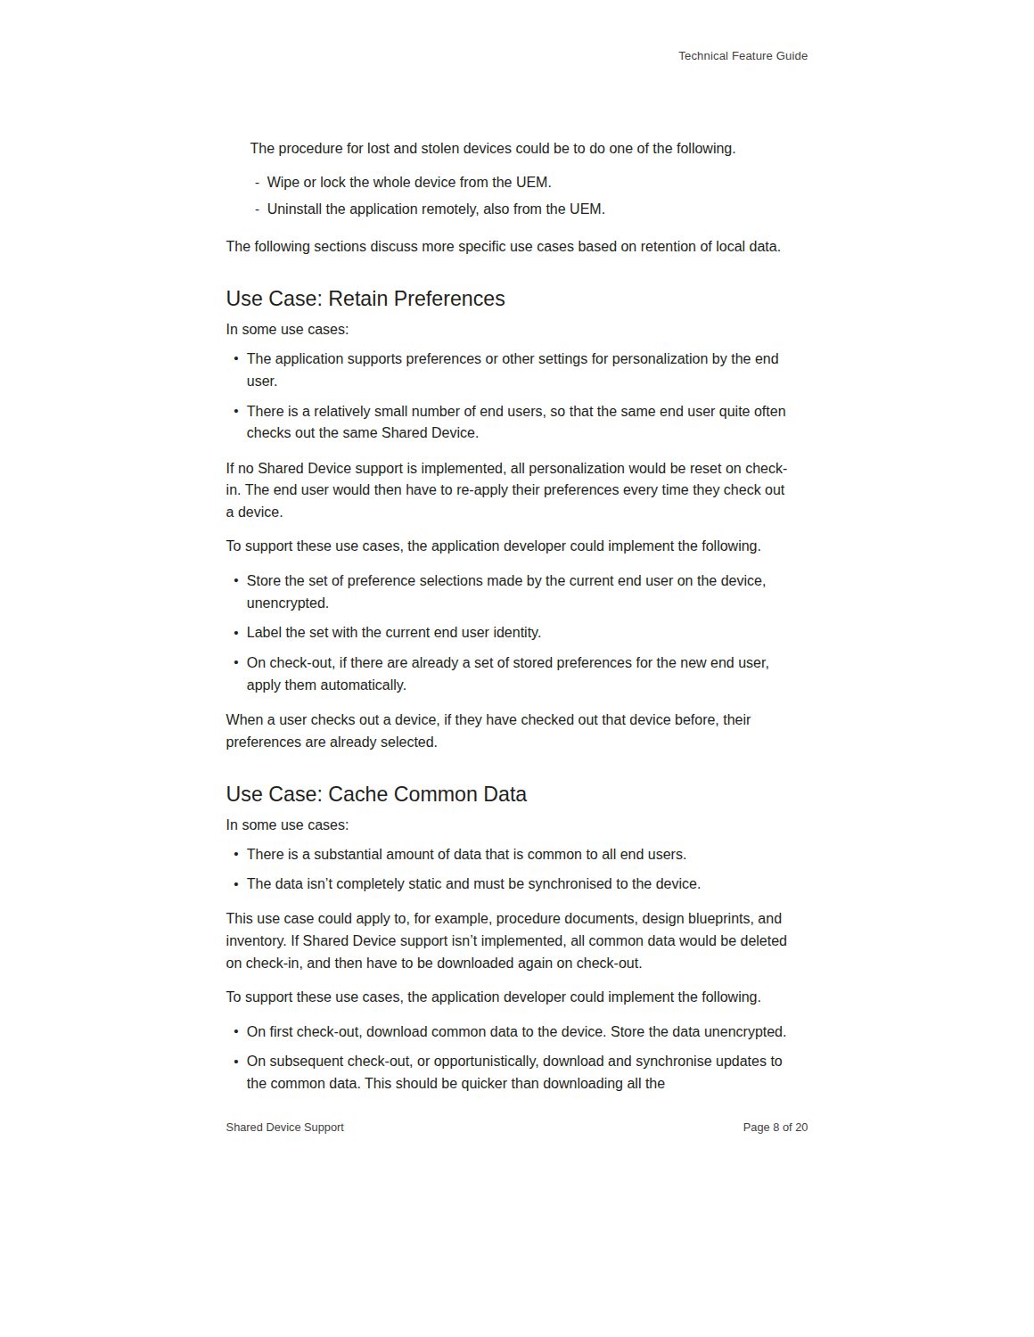Technical Feature Guide
The procedure for lost and stolen devices could be to do one of the following.
Wipe or lock the whole device from the UEM.
Uninstall the application remotely, also from the UEM.
The following sections discuss more specific use cases based on retention of local data.
Use Case: Retain Preferences
In some use cases:
The application supports preferences or other settings for personalization by the end user.
There is a relatively small number of end users, so that the same end user quite often checks out the same Shared Device.
If no Shared Device support is implemented, all personalization would be reset on check-in. The end user would then have to re-apply their preferences every time they check out a device.
To support these use cases, the application developer could implement the following.
Store the set of preference selections made by the current end user on the device, unencrypted.
Label the set with the current end user identity.
On check-out, if there are already a set of stored preferences for the new end user, apply them automatically.
When a user checks out a device, if they have checked out that device before, their preferences are already selected.
Use Case: Cache Common Data
In some use cases:
There is a substantial amount of data that is common to all end users.
The data isn’t completely static and must be synchronised to the device.
This use case could apply to, for example, procedure documents, design blueprints, and inventory. If Shared Device support isn’t implemented, all common data would be deleted on check-in, and then have to be downloaded again on check-out.
To support these use cases, the application developer could implement the following.
On first check-out, download common data to the device. Store the data unencrypted.
On subsequent check-out, or opportunistically, download and synchronise updates to the common data. This should be quicker than downloading all the
Shared Device Support Page 8 of 20